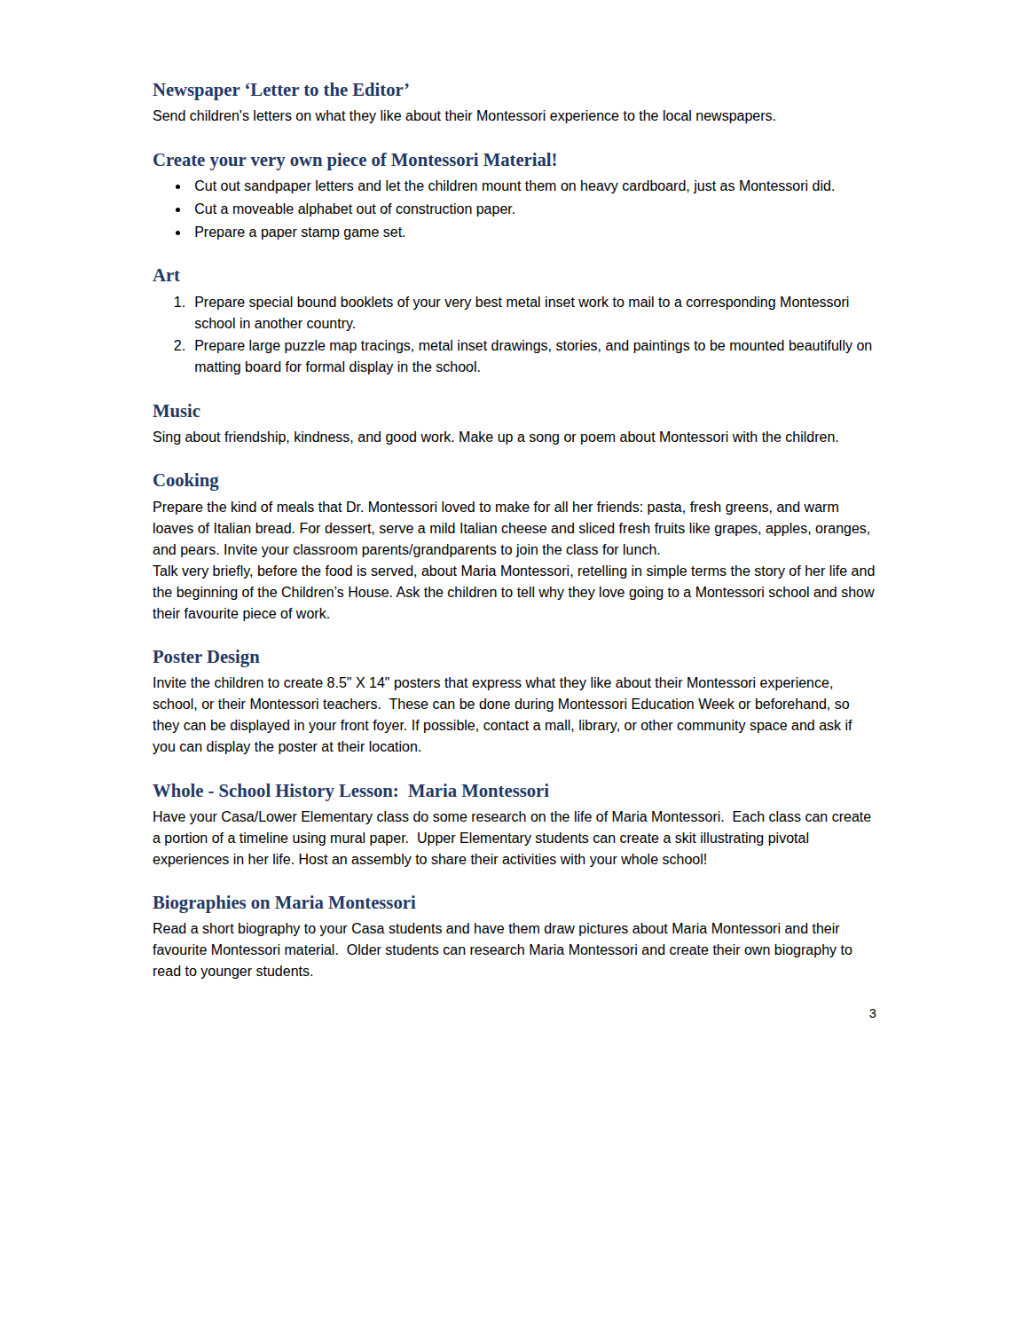Newspaper ‘Letter to the Editor’
Send children's letters on what they like about their Montessori experience to the local newspapers.
Create your very own piece of Montessori Material!
Cut out sandpaper letters and let the children mount them on heavy cardboard, just as Montessori did.
Cut a moveable alphabet out of construction paper.
Prepare a paper stamp game set.
Art
Prepare special bound booklets of your very best metal inset work to mail to a corresponding Montessori school in another country.
Prepare large puzzle map tracings, metal inset drawings, stories, and paintings to be mounted beautifully on matting board for formal display in the school.
Music
Sing about friendship, kindness, and good work. Make up a song or poem about Montessori with the children.
Cooking
Prepare the kind of meals that Dr. Montessori loved to make for all her friends: pasta, fresh greens, and warm loaves of Italian bread. For dessert, serve a mild Italian cheese and sliced fresh fruits like grapes, apples, oranges, and pears. Invite your classroom parents/grandparents to join the class for lunch.
Talk very briefly, before the food is served, about Maria Montessori, retelling in simple terms the story of her life and the beginning of the Children’s House. Ask the children to tell why they love going to a Montessori school and show their favourite piece of work.
Poster Design
Invite the children to create 8.5" X 14" posters that express what they like about their Montessori experience, school, or their Montessori teachers. These can be done during Montessori Education Week or beforehand, so they can be displayed in your front foyer. If possible, contact a mall, library, or other community space and ask if you can display the poster at their location.
Whole - School History Lesson: Maria Montessori
Have your Casa/Lower Elementary class do some research on the life of Maria Montessori. Each class can create a portion of a timeline using mural paper. Upper Elementary students can create a skit illustrating pivotal experiences in her life. Host an assembly to share their activities with your whole school!
Biographies on Maria Montessori
Read a short biography to your Casa students and have them draw pictures about Maria Montessori and their favourite Montessori material. Older students can research Maria Montessori and create their own biography to read to younger students.
3